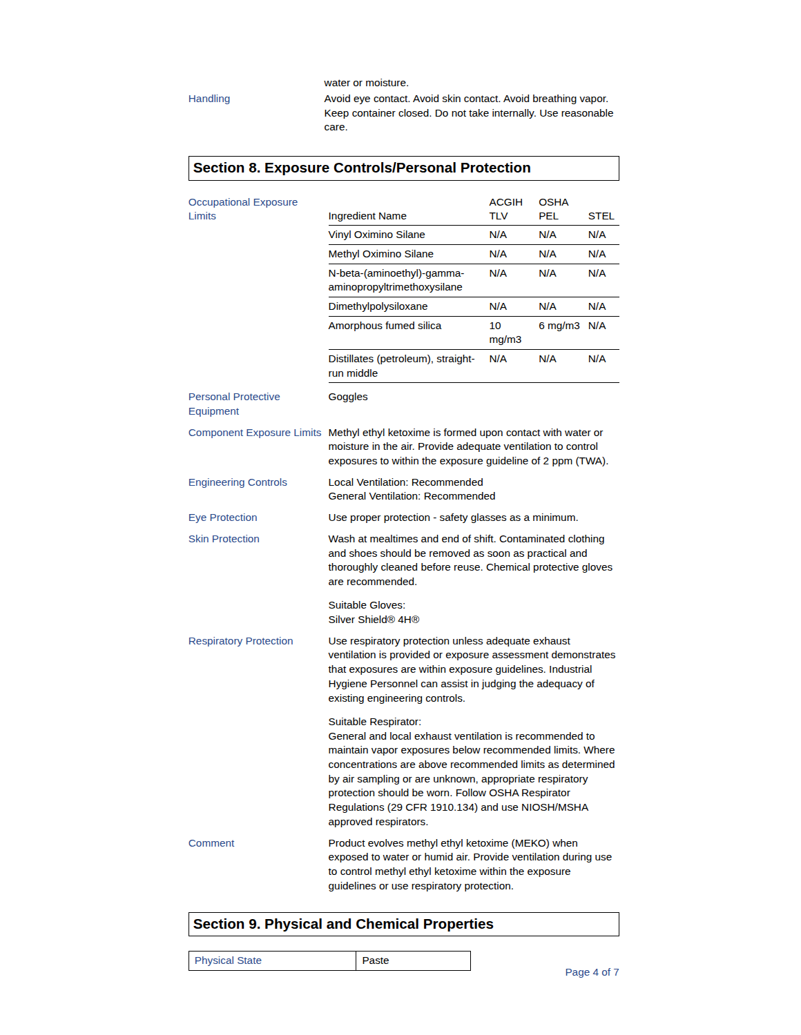| | water or moisture. |
| Handling | Avoid eye contact. Avoid skin contact. Avoid breathing vapor. Keep container closed. Do not take internally. Use reasonable care. |
Section 8. Exposure Controls/Personal Protection
| Occupational Exposure Limits | / Ingredient Name / ACGIH TLV / OSHA PEL / STEL / / --- / --- / --- / --- / / Vinyl Oximino Silane / N/A / N/A / N/A / / Methyl Oximino Silane / N/A / N/A / N/A / / N-beta-(aminoethyl)-gamma-aminopropyltrimethoxysilane / N/A / N/A / N/A / / Dimethylpolysiloxane / N/A / N/A / N/A / / Amorphous fumed silica / 10 mg/m3 / 6 mg/m3 / N/A / / Distillates (petroleum), straight-run middle / N/A / N/A / N/A / |
| Personal Protective Equipment | Goggles |
| Component Exposure Limits | Methyl ethyl ketoxime is formed upon contact with water or moisture in the air. Provide adequate ventilation to control exposures to within the exposure guideline of 2 ppm (TWA). |
| Engineering Controls | Local Ventilation: Recommended General Ventilation: Recommended |
| Eye Protection | Use proper protection - safety glasses as a minimum. |
| Skin Protection | Wash at mealtimes and end of shift. Contaminated clothing and shoes should be removed as soon as practical and thoroughly cleaned before reuse. Chemical protective gloves are recommended. Suitable Gloves: Silver Shield® 4H® |
| Respiratory Protection | Use respiratory protection unless adequate exhaust ventilation is provided or exposure assessment demonstrates that exposures are within exposure guidelines. Industrial Hygiene Personnel can assist in judging the adequacy of existing engineering controls. Suitable Respirator: General and local exhaust ventilation is recommended to maintain vapor exposures below recommended limits. Where concentrations are above recommended limits as determined by air sampling or are unknown, appropriate respiratory protection should be worn. Follow OSHA Respirator Regulations (29 CFR 1910.134) and use NIOSH/MSHA approved respirators. |
| Comment | Product evolves methyl ethyl ketoxime (MEKO) when exposed to water or humid air. Provide ventilation during use to control methyl ethyl ketoxime within the exposure guidelines or use respiratory protection. |
Section 9. Physical and Chemical Properties
| Physical State | Paste |
Page 4 of 7